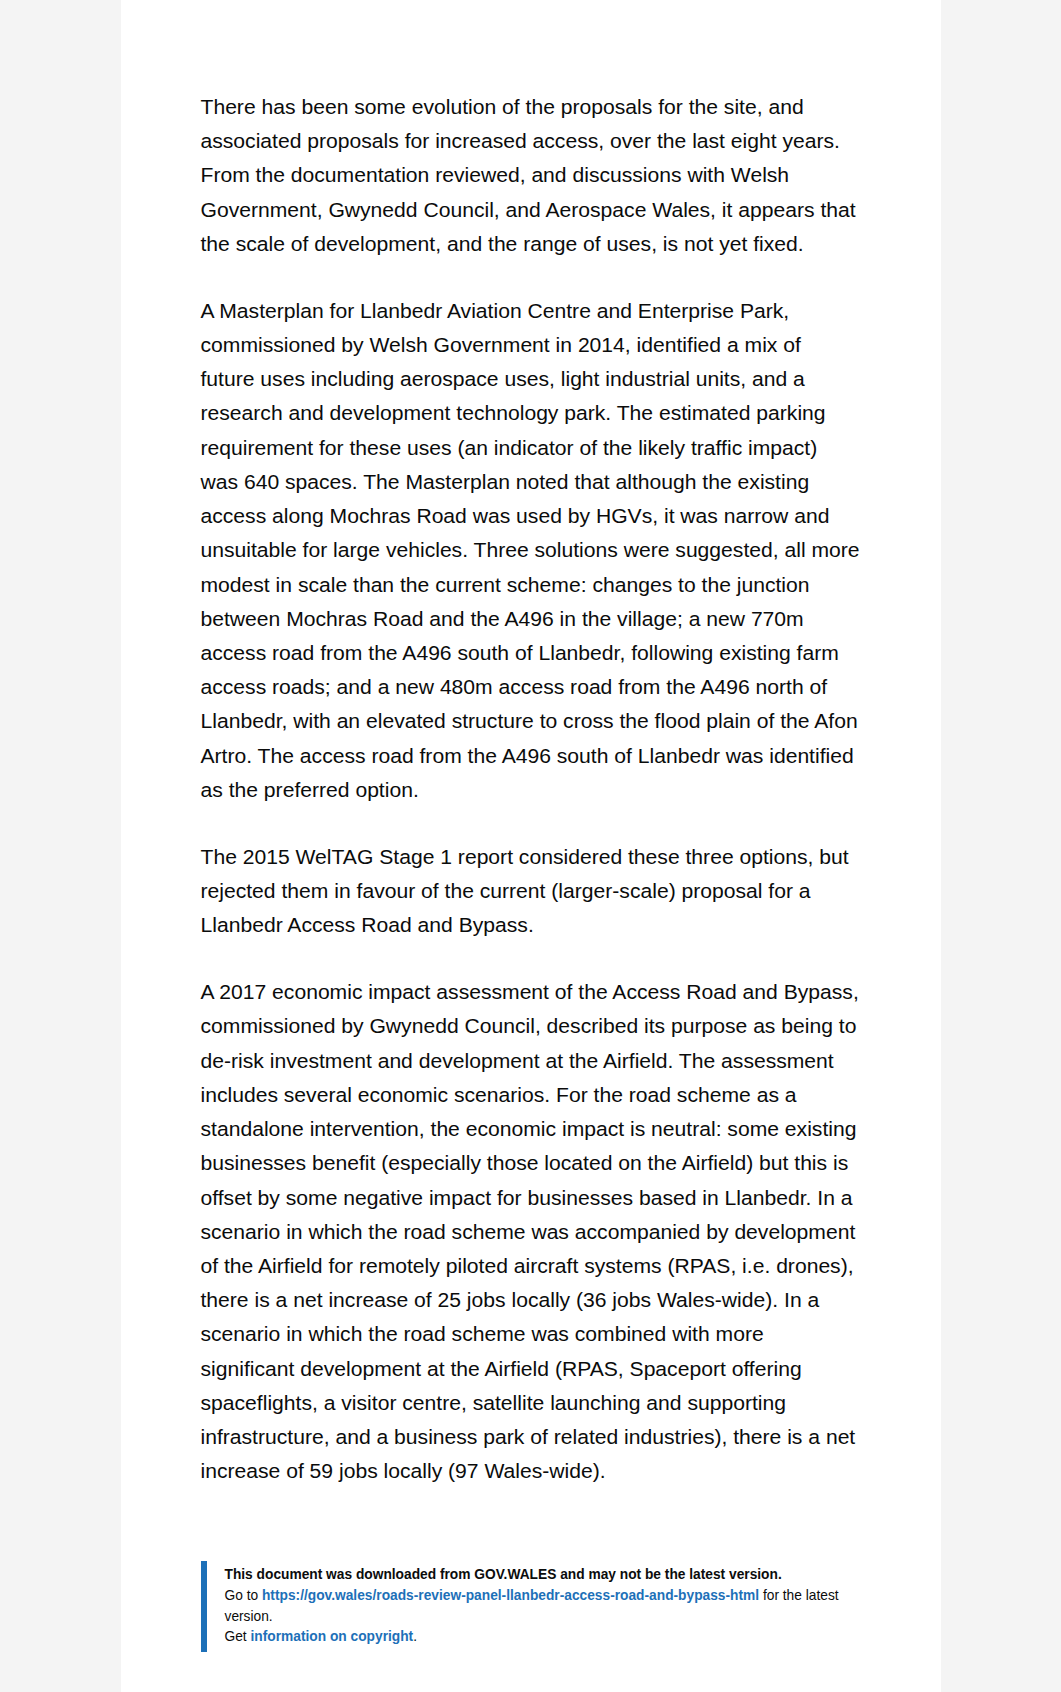There has been some evolution of the proposals for the site, and associated proposals for increased access, over the last eight years. From the documentation reviewed, and discussions with Welsh Government, Gwynedd Council, and Aerospace Wales, it appears that the scale of development, and the range of uses, is not yet fixed.
A Masterplan for Llanbedr Aviation Centre and Enterprise Park, commissioned by Welsh Government in 2014, identified a mix of future uses including aerospace uses, light industrial units, and a research and development technology park. The estimated parking requirement for these uses (an indicator of the likely traffic impact) was 640 spaces. The Masterplan noted that although the existing access along Mochras Road was used by HGVs, it was narrow and unsuitable for large vehicles. Three solutions were suggested, all more modest in scale than the current scheme: changes to the junction between Mochras Road and the A496 in the village; a new 770m access road from the A496 south of Llanbedr, following existing farm access roads; and a new 480m access road from the A496 north of Llanbedr, with an elevated structure to cross the flood plain of the Afon Artro. The access road from the A496 south of Llanbedr was identified as the preferred option.
The 2015 WelTAG Stage 1 report considered these three options, but rejected them in favour of the current (larger-scale) proposal for a Llanbedr Access Road and Bypass.
A 2017 economic impact assessment of the Access Road and Bypass, commissioned by Gwynedd Council, described its purpose as being to de-risk investment and development at the Airfield. The assessment includes several economic scenarios. For the road scheme as a standalone intervention, the economic impact is neutral: some existing businesses benefit (especially those located on the Airfield) but this is offset by some negative impact for businesses based in Llanbedr. In a scenario in which the road scheme was accompanied by development of the Airfield for remotely piloted aircraft systems (RPAS, i.e. drones), there is a net increase of 25 jobs locally (36 jobs Wales-wide). In a scenario in which the road scheme was combined with more significant development at the Airfield (RPAS, Spaceport offering spaceflights, a visitor centre, satellite launching and supporting infrastructure, and a business park of related industries), there is a net increase of 59 jobs locally (97 Wales-wide).
This document was downloaded from GOV.WALES and may not be the latest version.
Go to https://gov.wales/roads-review-panel-llanbedr-access-road-and-bypass-html for the latest version.
Get information on copyright.